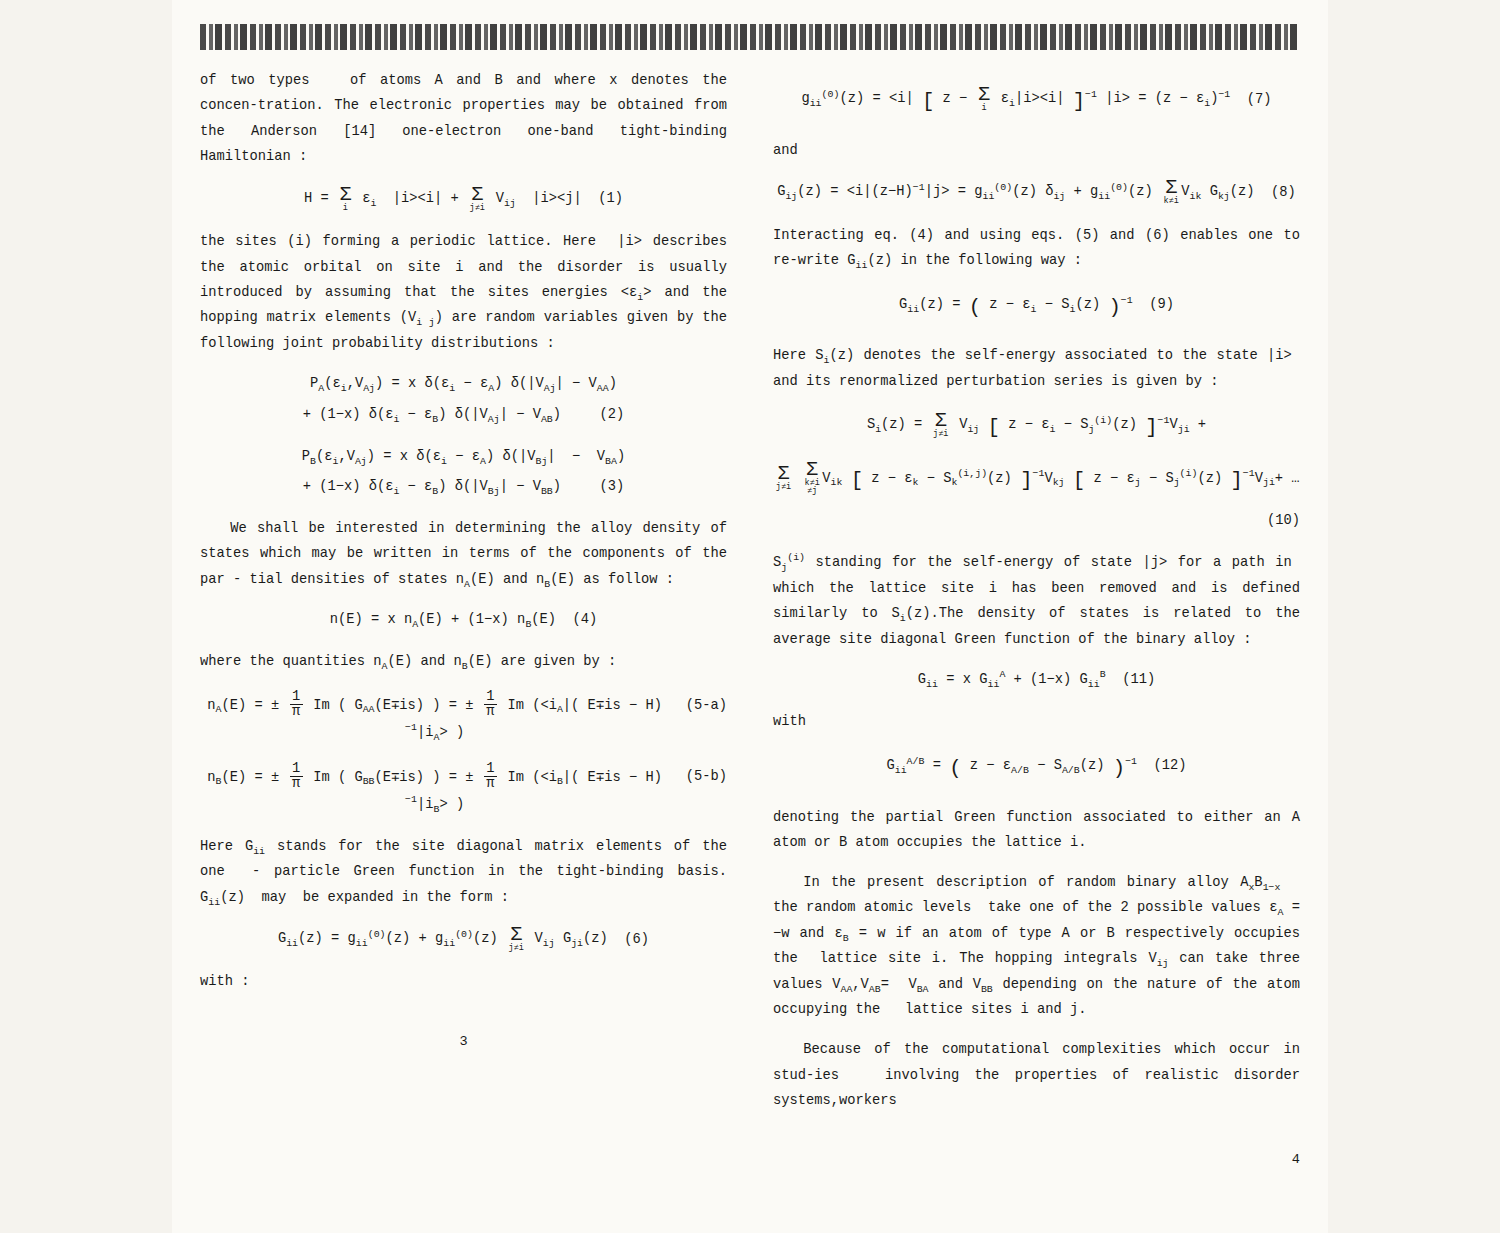of two types of atoms A and B and where x denotes the concen‑tration. The electronic properties may be obtained from the Anderson [14] one‑electron one‑band tight‑binding Hamiltonian :
H = Σi εi |i><i| + Σj≠i Vij |i><j| (1)
the sites (i) forming a periodic lattice. Here |i> describes the atomic orbital on site i and the disorder is usually introduced by assuming that the sites energies <εi> and the hopping matrix elements (Vi j) are random variables given by the following joint probability distributions :
PA(εi,VAj) = x δ(εi − εA) δ(|VAj| − VAA)
+ (1−x) δ(εi − εB) δ(|VAj| − VAB) (2)
PB(εi,VAj) = x δ(εi − εA) δ(|VBj| − VBA)
+ (1−x) δ(εi − εB) δ(|VBj| − VBB) (3)
We shall be interested in determining the alloy density of states which may be written in terms of the components of the par ‑ tial densities of states nA(E) and nB(E) as follow :
n(E) = x nA(E) + (1−x) nB(E) (4)
where the quantities nA(E) and nB(E) are given by :
nA(E) = ± 1 π Im ( GAA(E∓is) ) = ± 1 π Im (<iA|( E∓is − H)−1|iA> ) (5‑a)
nB(E) = ± 1 π Im ( GBB(E∓is) ) = ± 1 π Im (<iB|( E∓is − H)−1|iB> ) (5‑b)
Here Gii stands for the site diagonal matrix elements of the one ‑ particle Green function in the tight‑binding basis. Gii(z) may be expanded in the form :
Gii(z) = gii(0)(z) + gii(0)(z) Σj≠i Vij Gji(z) (6)
with :
3
gii(0)(z) = <i| [ z − Σi εi|i><i| ]−1 |i> = (z − εi)−1 (7)
and
Gij(z) = <i|(z−H)−1|j> = gii(0)(z) δij + gii(0)(z) Σk≠i Vik Gkj(z) (8)
Interacting eq. (4) and using eqs. (5) and (6) enables one to re‑write Gii(z) in the following way :
Gii(z) = ( z − εi − Si(z) )−1 (9)
Here Si(z) denotes the self‑energy associated to the state |i> and its renormalized perturbation series is given by :
Si(z) = Σj≠i Vij [ z − εi − Sj(i)(z) ]−1Vji +
Σj≠i Σk≠i≠j Vik [ z − εk − Sk(i,j)(z) ]−1Vkj [ z − εj − Sj(i)(z) ]−1Vji+ …
(10)
Sj(i) standing for the self‑energy of state |j> for a path in which the lattice site i has been removed and is defined similarly to Si(z).The density of states is related to the average site diagonal Green function of the binary alloy :
Gii = x GiiA + (1−x) GiiB (11)
with
GiiA/B = ( z − εA/B − SA/B(z) )−1 (12)
denoting the partial Green function associated to either an A atom or B atom occupies the lattice i.
In the present description of random binary alloy AxB1−x the random atomic levels take one of the 2 possible values εA = −w and εB = w if an atom of type A or B respectively occupies the lattice site i. The hopping integrals Vij can take three values VAA,VAB= VBA and VBB depending on the nature of the atom occupying the lattice sites i and j.
Because of the computational complexities which occur in stud‑ies involving the properties of realistic disorder systems,workers
4